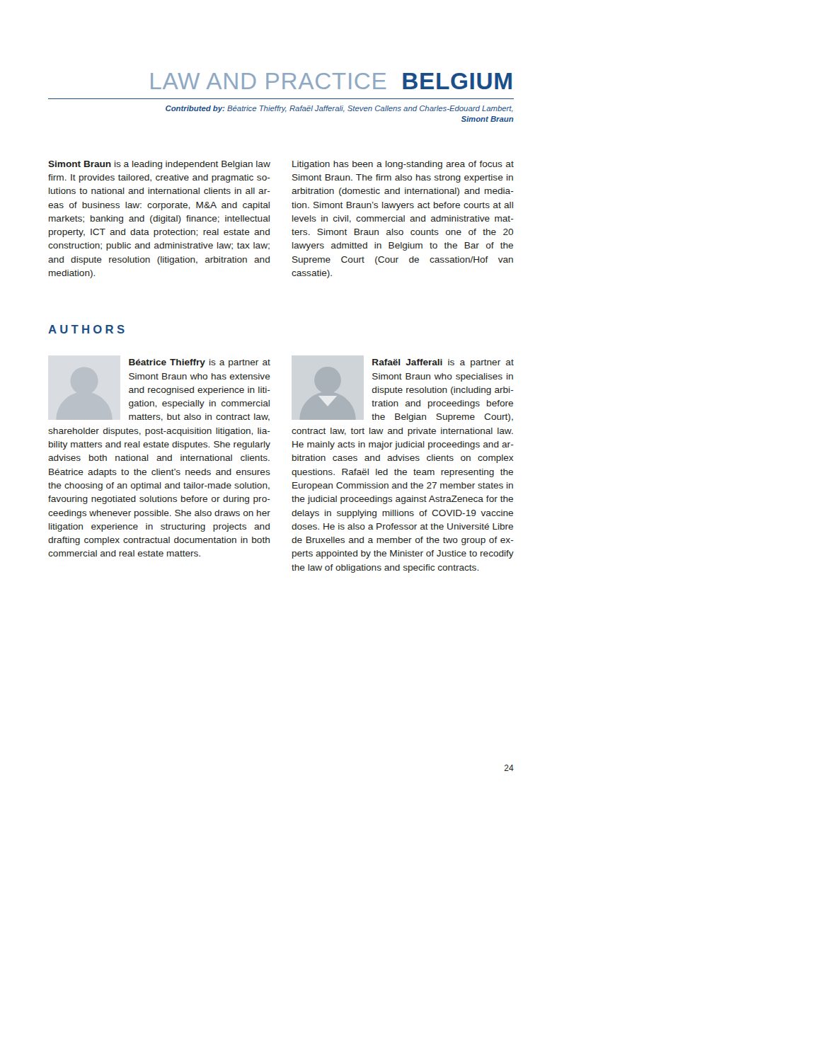LAW AND PRACTICE BELGIUM
Contributed by: Béatrice Thieffry, Rafaël Jafferali, Steven Callens and Charles-Edouard Lambert,
Simont Braun
Simont Braun is a leading independent Belgian law firm. It provides tailored, creative and pragmatic solutions to national and international clients in all areas of business law: corporate, M&A and capital markets; banking and (digital) finance; intellectual property, ICT and data protection; real estate and construction; public and administrative law; tax law; and dispute resolution (litigation, arbitration and mediation).
Litigation has been a long-standing area of focus at Simont Braun. The firm also has strong expertise in arbitration (domestic and international) and mediation. Simont Braun’s lawyers act before courts at all levels in civil, commercial and administrative matters. Simont Braun also counts one of the 20 lawyers admitted in Belgium to the Bar of the Supreme Court (Cour de cassation/Hof van cassatie).
AUTHORS
Béatrice Thieffry is a partner at Simont Braun who has extensive and recognised experience in litigation, especially in commercial matters, but also in contract law, shareholder disputes, post-acquisition litigation, liability matters and real estate disputes. She regularly advises both national and international clients. Béatrice adapts to the client’s needs and ensures the choosing of an optimal and tailor-made solution, favouring negotiated solutions before or during proceedings whenever possible. She also draws on her litigation experience in structuring projects and drafting complex contractual documentation in both commercial and real estate matters.
Rafaël Jafferali is a partner at Simont Braun who specialises in dispute resolution (including arbitration and proceedings before the Belgian Supreme Court), contract law, tort law and private international law. He mainly acts in major judicial proceedings and arbitration cases and advises clients on complex questions. Rafaël led the team representing the European Commission and the 27 member states in the judicial proceedings against AstraZeneca for the delays in supplying millions of COVID-19 vaccine doses. He is also a Professor at the Université Libre de Bruxelles and a member of the two group of experts appointed by the Minister of Justice to recodify the law of obligations and specific contracts.
24